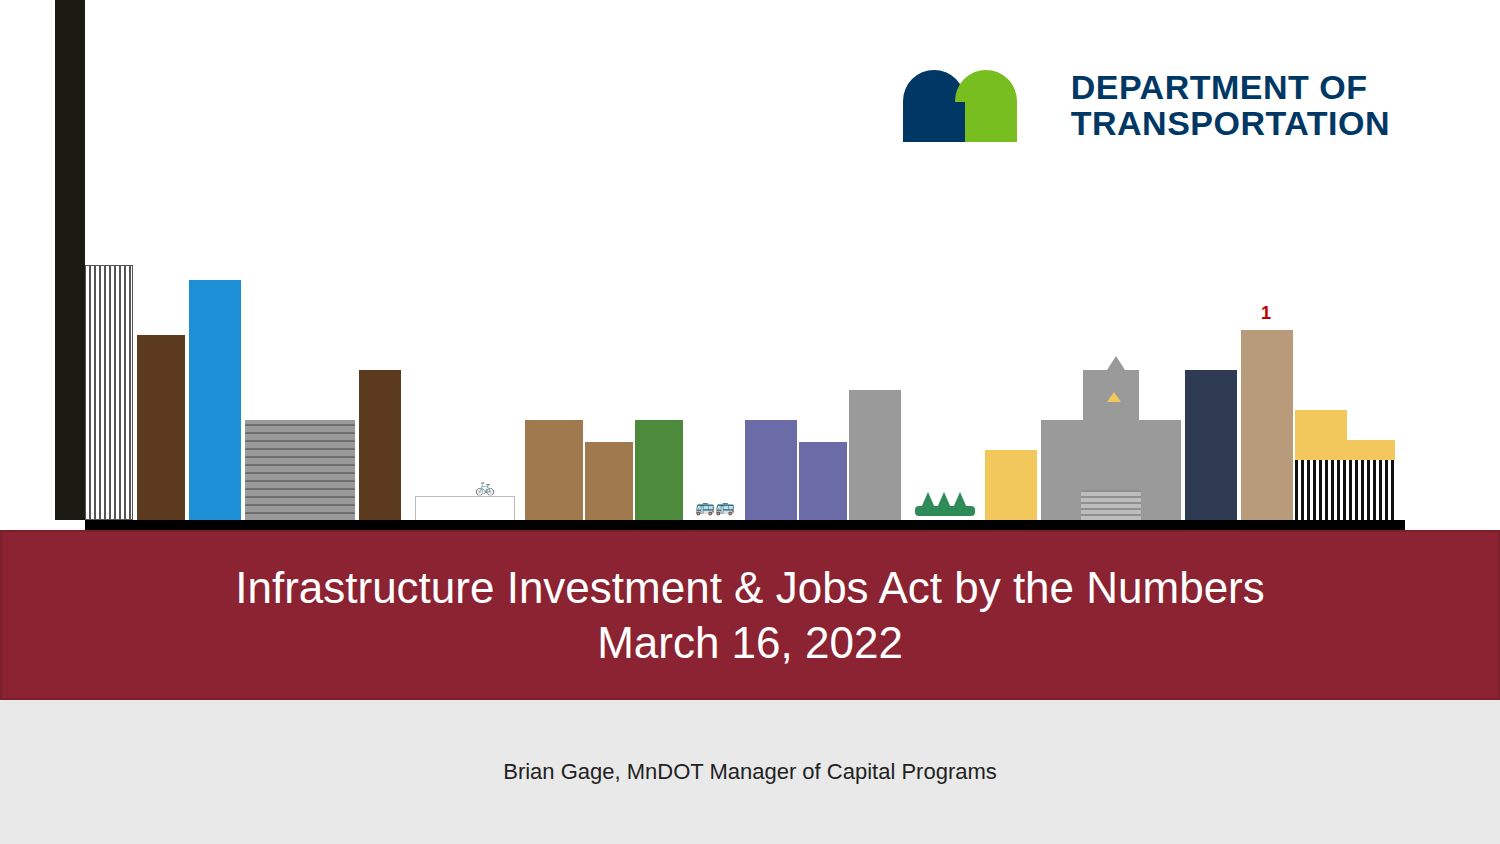DEPARTMENT OF
TRANSPORTATION
🚲
🚌🚌
1
Infrastructure Investment & Jobs Act by the Numbers
March 16, 2022
Brian Gage, MnDOT Manager of Capital Programs